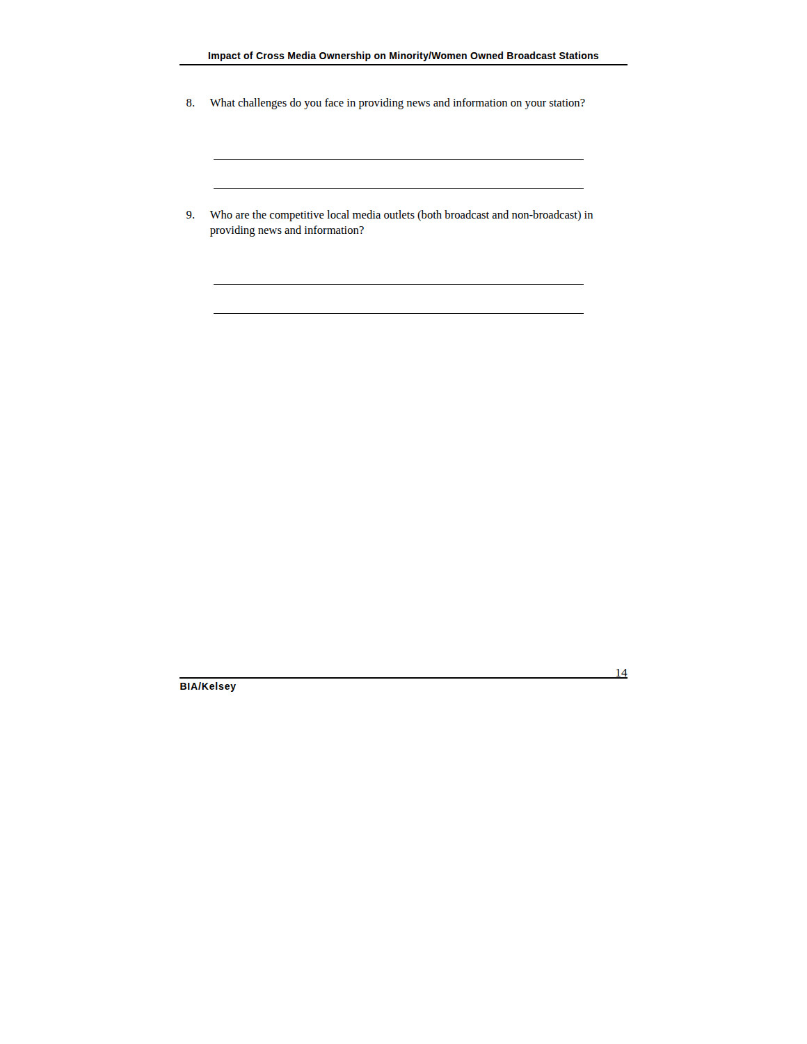Impact of Cross Media Ownership on Minority/Women Owned Broadcast Stations
8. What challenges do you face in providing news and information on your station?
9. Who are the competitive local media outlets (both broadcast and non-broadcast) in providing news and information?
BIA/Kelsey
14